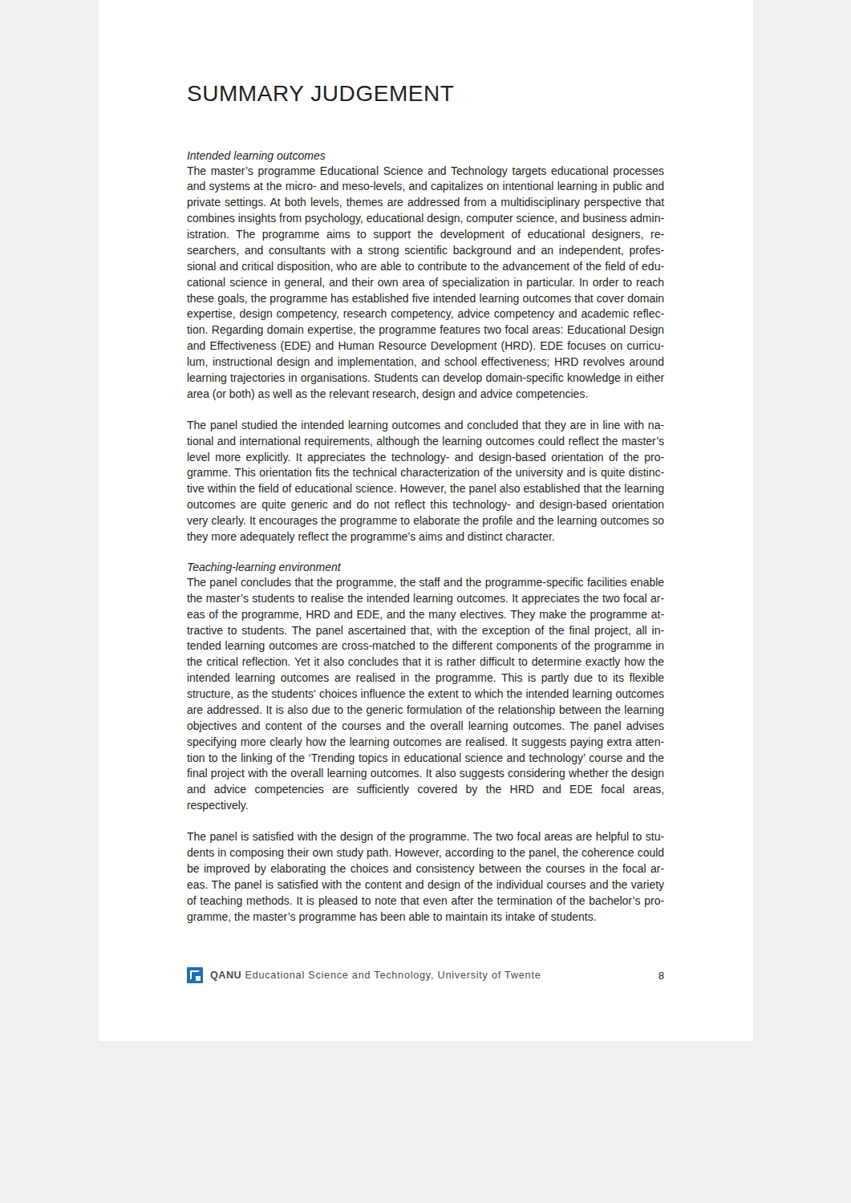SUMMARY JUDGEMENT
Intended learning outcomes
The master’s programme Educational Science and Technology targets educational processes and systems at the micro- and meso-levels, and capitalizes on intentional learning in public and private settings. At both levels, themes are addressed from a multidisciplinary perspective that combines insights from psychology, educational design, computer science, and business administration. The programme aims to support the development of educational designers, researchers, and consultants with a strong scientific background and an independent, professional and critical disposition, who are able to contribute to the advancement of the field of educational science in general, and their own area of specialization in particular. In order to reach these goals, the programme has established five intended learning outcomes that cover domain expertise, design competency, research competency, advice competency and academic reflection. Regarding domain expertise, the programme features two focal areas: Educational Design and Effectiveness (EDE) and Human Resource Development (HRD). EDE focuses on curriculum, instructional design and implementation, and school effectiveness; HRD revolves around learning trajectories in organisations. Students can develop domain-specific knowledge in either area (or both) as well as the relevant research, design and advice competencies.
The panel studied the intended learning outcomes and concluded that they are in line with national and international requirements, although the learning outcomes could reflect the master’s level more explicitly. It appreciates the technology- and design-based orientation of the programme. This orientation fits the technical characterization of the university and is quite distinctive within the field of educational science. However, the panel also established that the learning outcomes are quite generic and do not reflect this technology- and design-based orientation very clearly. It encourages the programme to elaborate the profile and the learning outcomes so they more adequately reflect the programme’s aims and distinct character.
Teaching-learning environment
The panel concludes that the programme, the staff and the programme-specific facilities enable the master’s students to realise the intended learning outcomes. It appreciates the two focal areas of the programme, HRD and EDE, and the many electives. They make the programme attractive to students. The panel ascertained that, with the exception of the final project, all intended learning outcomes are cross-matched to the different components of the programme in the critical reflection. Yet it also concludes that it is rather difficult to determine exactly how the intended learning outcomes are realised in the programme. This is partly due to its flexible structure, as the students' choices influence the extent to which the intended learning outcomes are addressed. It is also due to the generic formulation of the relationship between the learning objectives and content of the courses and the overall learning outcomes. The panel advises specifying more clearly how the learning outcomes are realised. It suggests paying extra attention to the linking of the ‘Trending topics in educational science and technology’ course and the final project with the overall learning outcomes. It also suggests considering whether the design and advice competencies are sufficiently covered by the HRD and EDE focal areas, respectively.
The panel is satisfied with the design of the programme. The two focal areas are helpful to students in composing their own study path. However, according to the panel, the coherence could be improved by elaborating the choices and consistency between the courses in the focal areas. The panel is satisfied with the content and design of the individual courses and the variety of teaching methods. It is pleased to note that even after the termination of the bachelor’s programme, the master’s programme has been able to maintain its intake of students.
QANU Educational Science and Technology, University of Twente
8